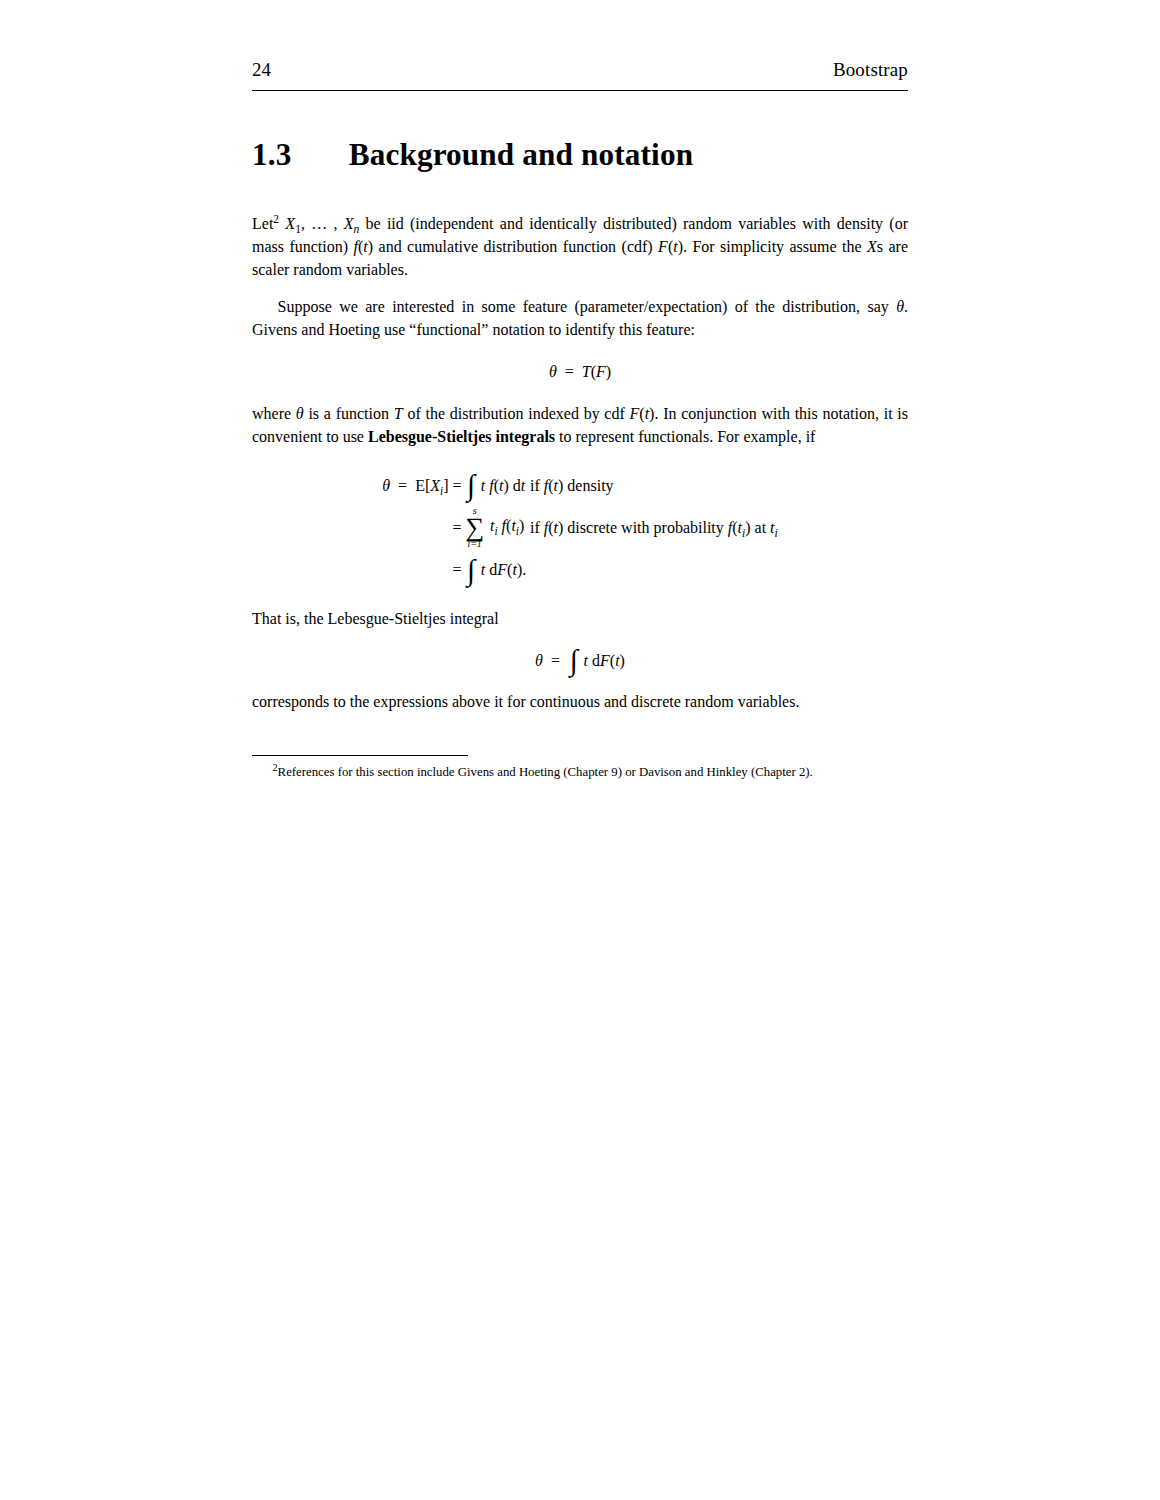24 Bootstrap
1.3 Background and notation
Let2 X1, … , Xn be iid (independent and identically distributed) random variables with density (or mass function) f(t) and cumulative distribution function (cdf) F(t). For simplicity assume the Xs are scaler random variables.
Suppose we are interested in some feature (parameter/expectation) of the distribution, say θ. Givens and Hoeting use “functional” notation to identify this feature:
θ = T(F)
where θ is a function T of the distribution indexed by cdf F(t). In conjunction with this notation, it is convenient to use Lebesgue-Stieltjes integrals to represent functionals. For example, if
| θ = E [ X i ] | = | ∫ t f ( t ) d t | if f ( t ) density |
| | = | s ∑ i=1 t i f ( t i ) | if f ( t ) discrete with probability f ( t i ) at t i |
| | = | ∫ t d F ( t ). | |
That is, the Lebesgue-Stieltjes integral
θ = ∫ t dF(t)
corresponds to the expressions above it for continuous and discrete random variables.
2References for this section include Givens and Hoeting (Chapter 9) or Davison and Hinkley (Chapter 2).